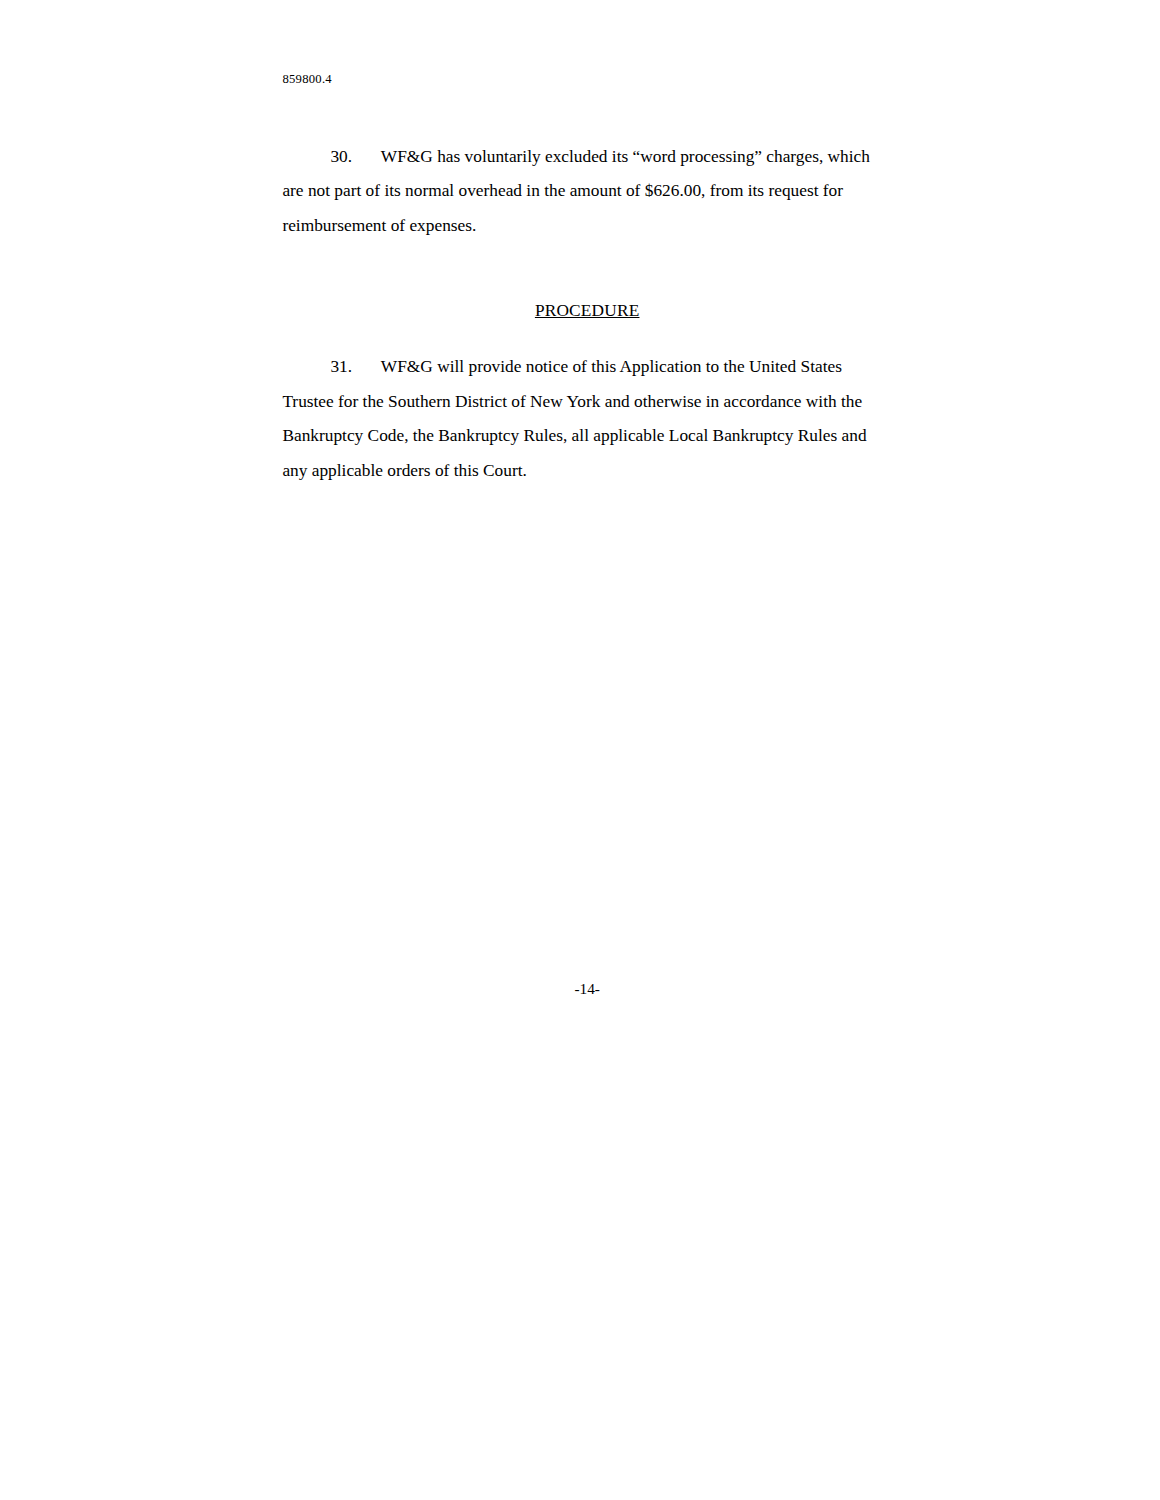859800.4
30. WF&G has voluntarily excluded its “word processing” charges, which are not part of its normal overhead in the amount of $626.00, from its request for reimbursement of expenses.
PROCEDURE
31. WF&G will provide notice of this Application to the United States Trustee for the Southern District of New York and otherwise in accordance with the Bankruptcy Code, the Bankruptcy Rules, all applicable Local Bankruptcy Rules and any applicable orders of this Court.
-14-